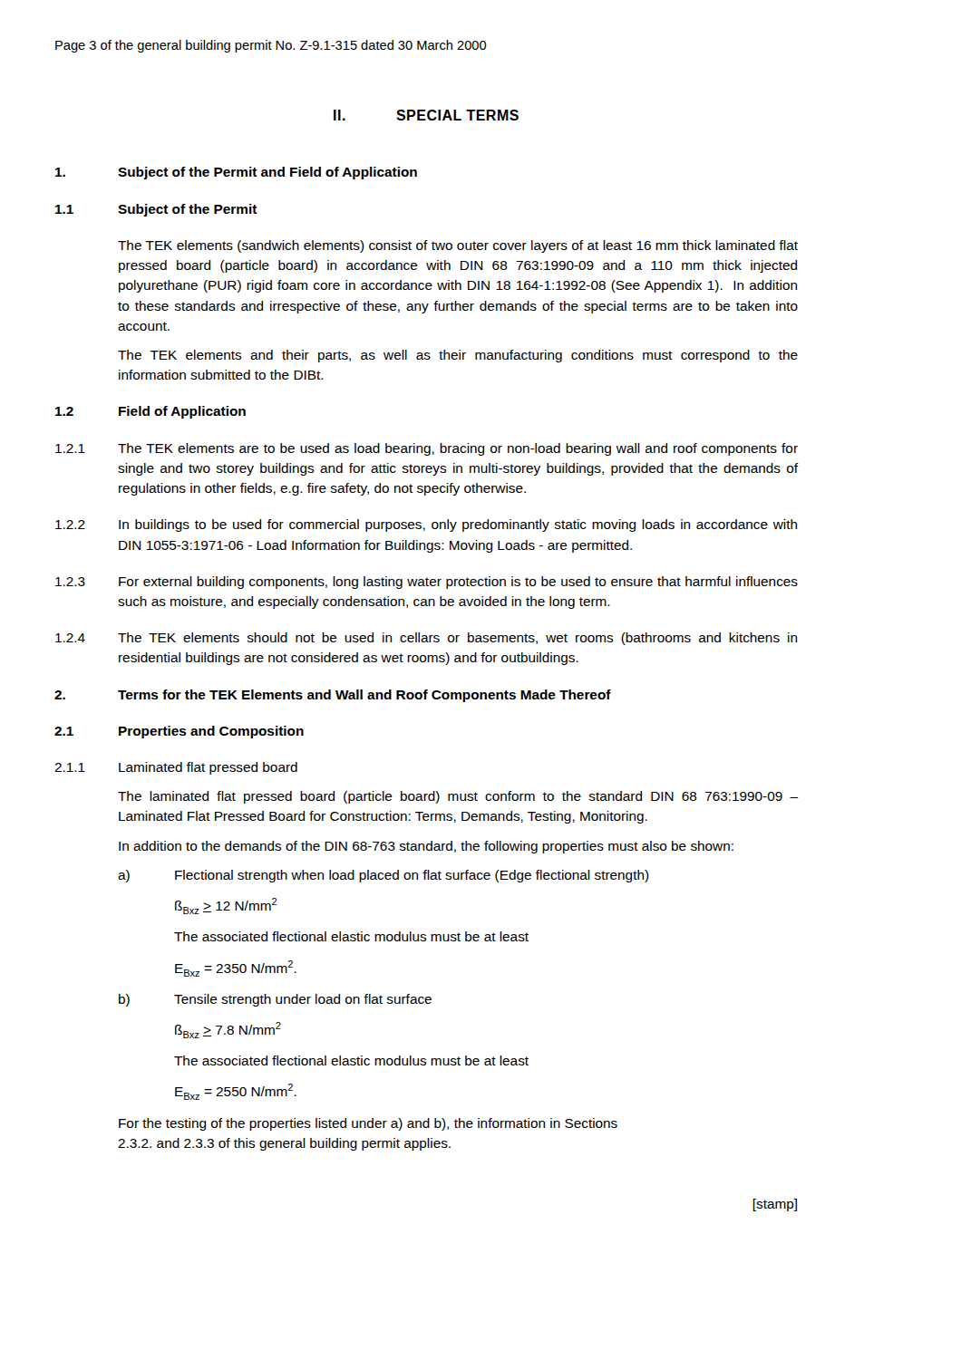Page 3 of the general building permit No. Z-9.1-315 dated 30 March 2000
II. SPECIAL TERMS
1.
Subject of the Permit and Field of Application
1.1
Subject of the Permit
The TEK elements (sandwich elements) consist of two outer cover layers of at least 16 mm thick laminated flat pressed board (particle board) in accordance with DIN 68 763:1990-09 and a 110 mm thick injected polyurethane (PUR) rigid foam core in accordance with DIN 18 164-1:1992-08 (See Appendix 1). In addition to these standards and irrespective of these, any further demands of the special terms are to be taken into account.
The TEK elements and their parts, as well as their manufacturing conditions must correspond to the information submitted to the DIBt.
1.2
Field of Application
1.2.1
The TEK elements are to be used as load bearing, bracing or non-load bearing wall and roof components for single and two storey buildings and for attic storeys in multi-storey buildings, provided that the demands of regulations in other fields, e.g. fire safety, do not specify otherwise.
1.2.2
In buildings to be used for commercial purposes, only predominantly static moving loads in accordance with DIN 1055-3:1971-06 - Load Information for Buildings: Moving Loads - are permitted.
1.2.3
For external building components, long lasting water protection is to be used to ensure that harmful influences such as moisture, and especially condensation, can be avoided in the long term.
1.2.4
The TEK elements should not be used in cellars or basements, wet rooms (bathrooms and kitchens in residential buildings are not considered as wet rooms) and for outbuildings.
2.
Terms for the TEK Elements and Wall and Roof Components Made Thereof
2.1
Properties and Composition
2.1.1
Laminated flat pressed board
The laminated flat pressed board (particle board) must conform to the standard DIN 68 763:1990-09 – Laminated Flat Pressed Board for Construction: Terms, Demands, Testing, Monitoring.
In addition to the demands of the DIN 68-763 standard, the following properties must also be shown:
a)
Flectional strength when load placed on flat surface (Edge flectional strength)
ßBxz > 12 N/mm2
The associated flectional elastic modulus must be at least
EBxz = 2350 N/mm2.
b)
Tensile strength under load on flat surface
ßBxz > 7.8 N/mm2
The associated flectional elastic modulus must be at least
EBxz = 2550 N/mm2.
For the testing of the properties listed under a) and b), the information in Sections
2.3.2. and 2.3.3 of this general building permit applies.
[stamp]